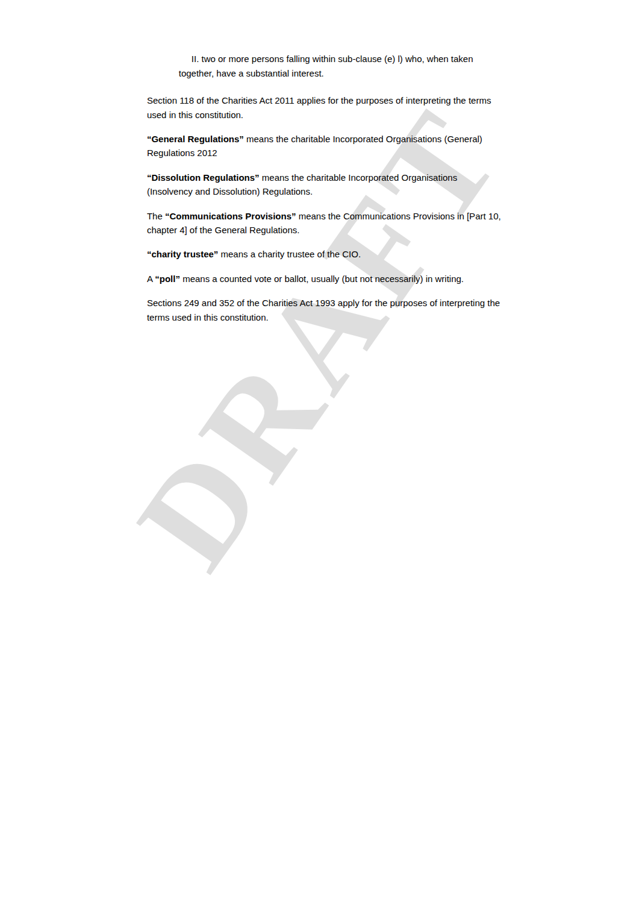DRAFT
II. two or more persons falling within sub-clause (e) l) who, when taken together, have a substantial interest.
Section 118 of the Charities Act 2011 applies for the purposes of interpreting the terms used in this constitution.
“General Regulations” means the charitable Incorporated Organisations (General) Regulations 2012
“Dissolution Regulations” means the charitable Incorporated Organisations (Insolvency and Dissolution) Regulations.
The “Communications Provisions” means the Communications Provisions in [Part 10, chapter 4] of the General Regulations.
“charity trustee” means a charity trustee of the CIO.
A “poll” means a counted vote or ballot, usually (but not necessarily) in writing.
Sections 249 and 352 of the Charities Act 1993 apply for the purposes of interpreting the terms used in this constitution.